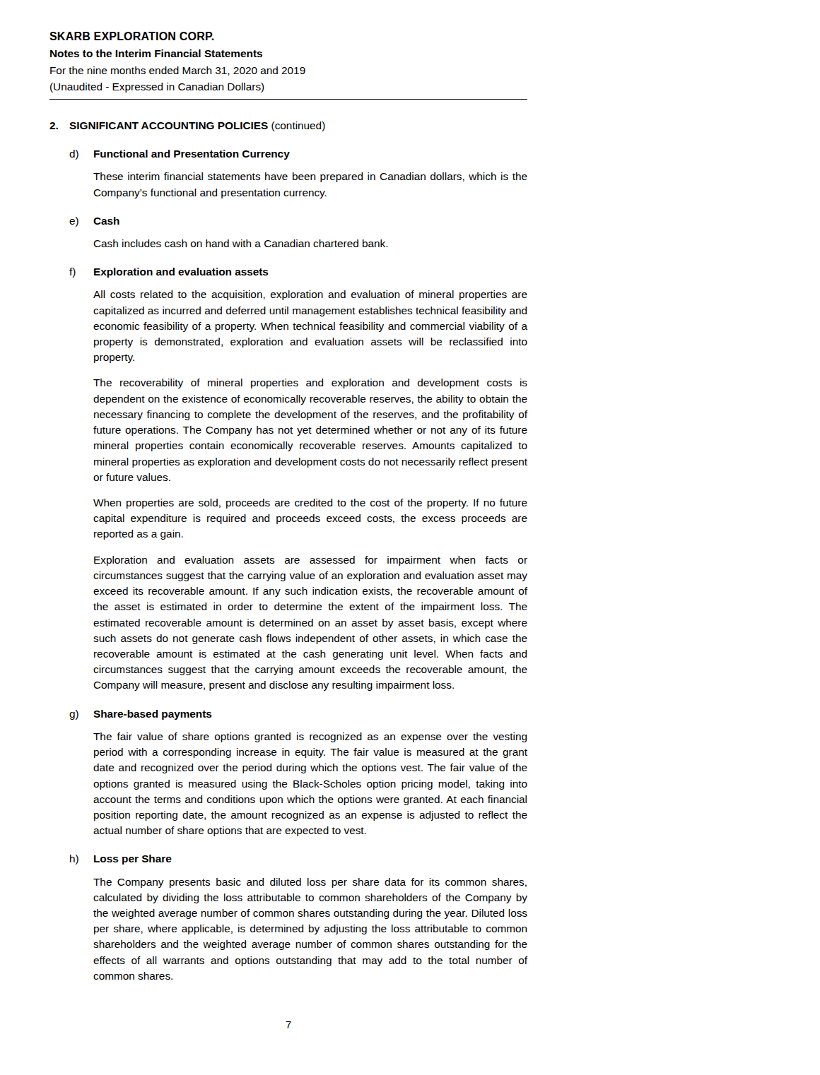SKARB EXPLORATION CORP.
Notes to the Interim Financial Statements
For the nine months ended March 31, 2020 and 2019
(Unaudited - Expressed in Canadian Dollars)
2. SIGNIFICANT ACCOUNTING POLICIES (continued)
d) Functional and Presentation Currency
These interim financial statements have been prepared in Canadian dollars, which is the Company’s functional and presentation currency.
e) Cash
Cash includes cash on hand with a Canadian chartered bank.
f) Exploration and evaluation assets
All costs related to the acquisition, exploration and evaluation of mineral properties are capitalized as incurred and deferred until management establishes technical feasibility and economic feasibility of a property. When technical feasibility and commercial viability of a property is demonstrated, exploration and evaluation assets will be reclassified into property.
The recoverability of mineral properties and exploration and development costs is dependent on the existence of economically recoverable reserves, the ability to obtain the necessary financing to complete the development of the reserves, and the profitability of future operations. The Company has not yet determined whether or not any of its future mineral properties contain economically recoverable reserves. Amounts capitalized to mineral properties as exploration and development costs do not necessarily reflect present or future values.
When properties are sold, proceeds are credited to the cost of the property. If no future capital expenditure is required and proceeds exceed costs, the excess proceeds are reported as a gain.
Exploration and evaluation assets are assessed for impairment when facts or circumstances suggest that the carrying value of an exploration and evaluation asset may exceed its recoverable amount. If any such indication exists, the recoverable amount of the asset is estimated in order to determine the extent of the impairment loss. The estimated recoverable amount is determined on an asset by asset basis, except where such assets do not generate cash flows independent of other assets, in which case the recoverable amount is estimated at the cash generating unit level. When facts and circumstances suggest that the carrying amount exceeds the recoverable amount, the Company will measure, present and disclose any resulting impairment loss.
g) Share-based payments
The fair value of share options granted is recognized as an expense over the vesting period with a corresponding increase in equity. The fair value is measured at the grant date and recognized over the period during which the options vest. The fair value of the options granted is measured using the Black-Scholes option pricing model, taking into account the terms and conditions upon which the options were granted. At each financial position reporting date, the amount recognized as an expense is adjusted to reflect the actual number of share options that are expected to vest.
h) Loss per Share
The Company presents basic and diluted loss per share data for its common shares, calculated by dividing the loss attributable to common shareholders of the Company by the weighted average number of common shares outstanding during the year. Diluted loss per share, where applicable, is determined by adjusting the loss attributable to common shareholders and the weighted average number of common shares outstanding for the effects of all warrants and options outstanding that may add to the total number of common shares.
7